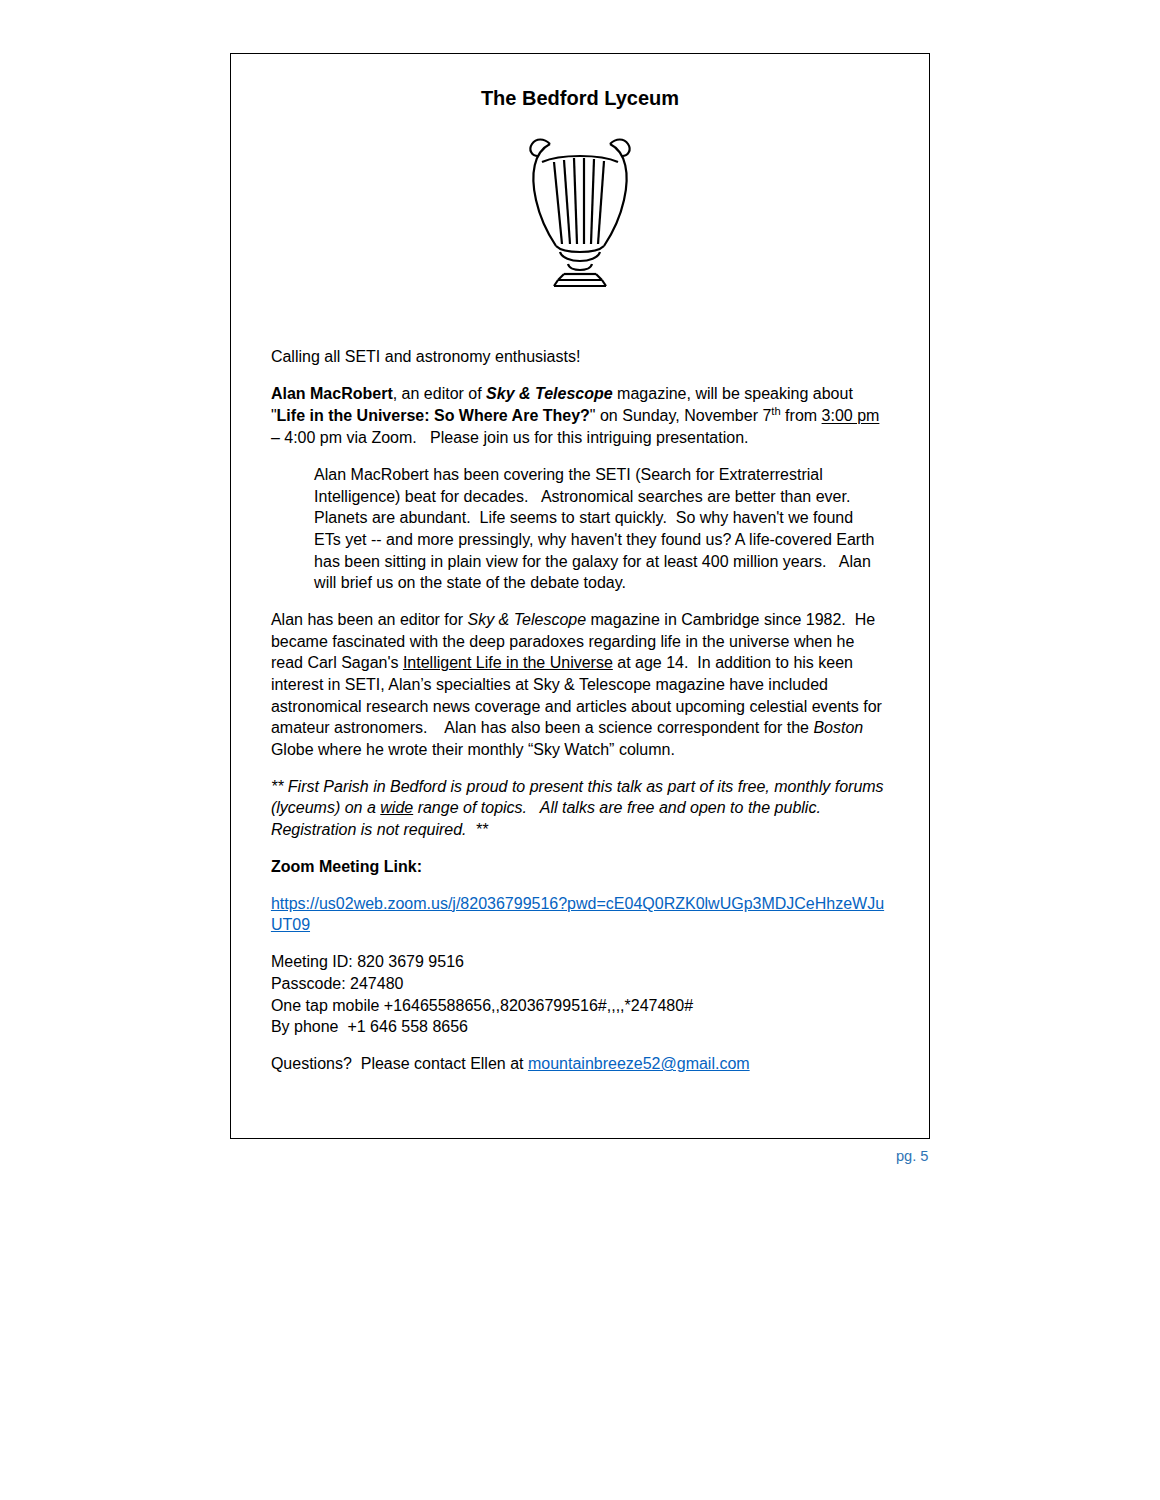The Bedford Lyceum
Calling all SETI and astronomy enthusiasts!
Alan MacRobert, an editor of Sky & Telescope magazine, will be speaking about "Life in the Universe: So Where Are They?" on Sunday, November 7th from 3:00 pm – 4:00 pm via Zoom. Please join us for this intriguing presentation.
Alan MacRobert has been covering the SETI (Search for Extraterrestrial Intelligence) beat for decades. Astronomical searches are better than ever. Planets are abundant. Life seems to start quickly. So why haven't we found ETs yet -- and more pressingly, why haven't they found us? A life-covered Earth has been sitting in plain view for the galaxy for at least 400 million years. Alan will brief us on the state of the debate today.
Alan has been an editor for Sky & Telescope magazine in Cambridge since 1982. He became fascinated with the deep paradoxes regarding life in the universe when he read Carl Sagan's Intelligent Life in the Universe at age 14. In addition to his keen interest in SETI, Alan’s specialties at Sky & Telescope magazine have included astronomical research news coverage and articles about upcoming celestial events for amateur astronomers. Alan has also been a science correspondent for the Boston Globe where he wrote their monthly “Sky Watch” column.
** First Parish in Bedford is proud to present this talk as part of its free, monthly forums (lyceums) on a wide range of topics. All talks are free and open to the public. Registration is not required. **
Zoom Meeting Link:
https://us02web.zoom.us/j/82036799516?pwd=cE04Q0RZK0lwUGp3MDJCeHhzeWJuUT09
Meeting ID: 820 3679 9516
Passcode: 247480
One tap mobile +16465588656,,82036799516#,,,,*247480#
By phone +1 646 558 8656
Questions? Please contact Ellen at mountainbreeze52@gmail.com
pg. 5